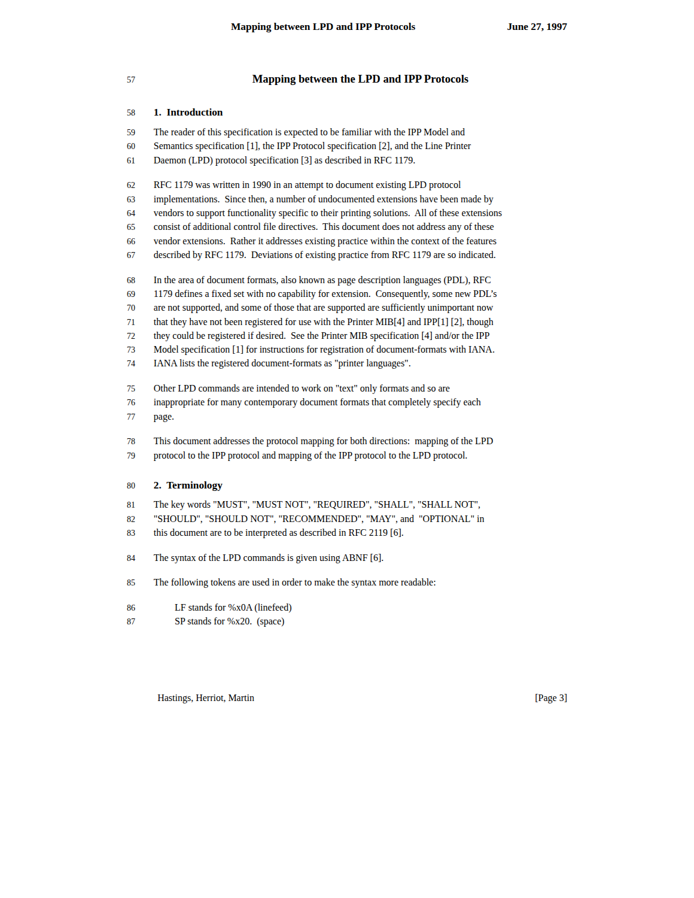Mapping between LPD and IPP Protocols June 27, 1997
57
Mapping between the LPD and IPP Protocols
58
1. Introduction
59 The reader of this specification is expected to be familiar with the IPP Model and
60 Semantics specification [1], the IPP Protocol specification [2], and the Line Printer
61 Daemon (LPD) protocol specification [3] as described in RFC 1179.
62 RFC 1179 was written in 1990 in an attempt to document existing LPD protocol
63 implementations. Since then, a number of undocumented extensions have been made by
64 vendors to support functionality specific to their printing solutions. All of these extensions
65 consist of additional control file directives. This document does not address any of these
66 vendor extensions. Rather it addresses existing practice within the context of the features
67 described by RFC 1179. Deviations of existing practice from RFC 1179 are so indicated.
68 In the area of document formats, also known as page description languages (PDL), RFC
691179 defines a fixed set with no capability for extension. Consequently, some new PDL’s
70 are not supported, and some of those that are supported are sufficiently unimportant now
71 that they have not been registered for use with the Printer MIB[4] and IPP[1] [2], though
72 they could be registered if desired. See the Printer MIB specification [4] and/or the IPP
73 Model specification [1] for instructions for registration of document-formats with IANA.
74 IANA lists the registered document-formats as "printer languages".
75 Other LPD commands are intended to work on "text" only formats and so are
76 inappropriate for many contemporary document formats that completely specify each
77 page.
78 This document addresses the protocol mapping for both directions: mapping of the LPD
79 protocol to the IPP protocol and mapping of the IPP protocol to the LPD protocol.
80
2. Terminology
81 The key words "MUST", "MUST NOT", "REQUIRED", "SHALL", "SHALL NOT",
82"SHOULD", "SHOULD NOT", "RECOMMENDED", "MAY", and "OPTIONAL" in
83 this document are to be interpreted as described in RFC 2119 [6].
84 The syntax of the LPD commands is given using ABNF [6].
85 The following tokens are used in order to make the syntax more readable:
86 LF stands for %x0A (linefeed)
87 SP stands for %x20. (space)
Hastings, Herriot, Martin [Page 3]